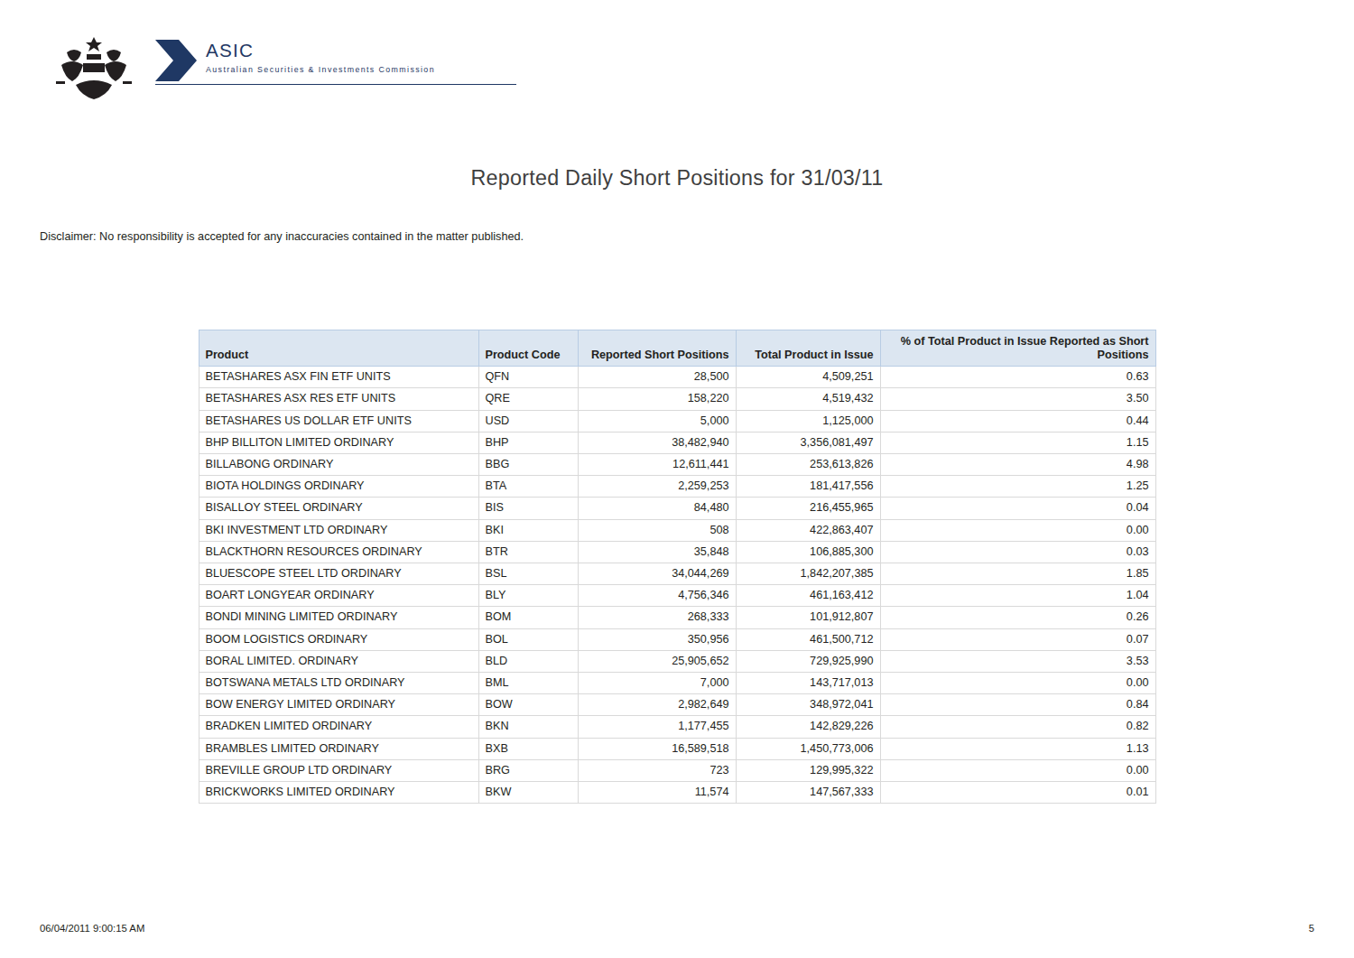ASIC
Australian Securities & Investments Commission
Reported Daily Short Positions for 31/03/11
Disclaimer: No responsibility is accepted for any inaccuracies contained in the matter published.
| Product | Product Code | Reported Short Positions | Total Product in Issue | % of Total Product in Issue Reported as Short Positions |
| --- | --- | --- | --- | --- |
| BETASHARES ASX FIN ETF UNITS | QFN | 28,500 | 4,509,251 | 0.63 |
| BETASHARES ASX RES ETF UNITS | QRE | 158,220 | 4,519,432 | 3.50 |
| BETASHARES US DOLLAR ETF UNITS | USD | 5,000 | 1,125,000 | 0.44 |
| BHP BILLITON LIMITED ORDINARY | BHP | 38,482,940 | 3,356,081,497 | 1.15 |
| BILLABONG ORDINARY | BBG | 12,611,441 | 253,613,826 | 4.98 |
| BIOTA HOLDINGS ORDINARY | BTA | 2,259,253 | 181,417,556 | 1.25 |
| BISALLOY STEEL ORDINARY | BIS | 84,480 | 216,455,965 | 0.04 |
| BKI INVESTMENT LTD ORDINARY | BKI | 508 | 422,863,407 | 0.00 |
| BLACKTHORN RESOURCES ORDINARY | BTR | 35,848 | 106,885,300 | 0.03 |
| BLUESCOPE STEEL LTD ORDINARY | BSL | 34,044,269 | 1,842,207,385 | 1.85 |
| BOART LONGYEAR ORDINARY | BLY | 4,756,346 | 461,163,412 | 1.04 |
| BONDI MINING LIMITED ORDINARY | BOM | 268,333 | 101,912,807 | 0.26 |
| BOOM LOGISTICS ORDINARY | BOL | 350,956 | 461,500,712 | 0.07 |
| BORAL LIMITED. ORDINARY | BLD | 25,905,652 | 729,925,990 | 3.53 |
| BOTSWANA METALS LTD ORDINARY | BML | 7,000 | 143,717,013 | 0.00 |
| BOW ENERGY LIMITED ORDINARY | BOW | 2,982,649 | 348,972,041 | 0.84 |
| BRADKEN LIMITED ORDINARY | BKN | 1,177,455 | 142,829,226 | 0.82 |
| BRAMBLES LIMITED ORDINARY | BXB | 16,589,518 | 1,450,773,006 | 1.13 |
| BREVILLE GROUP LTD ORDINARY | BRG | 723 | 129,995,322 | 0.00 |
| BRICKWORKS LIMITED ORDINARY | BKW | 11,574 | 147,567,333 | 0.01 |
06/04/2011 9:00:15 AM 5